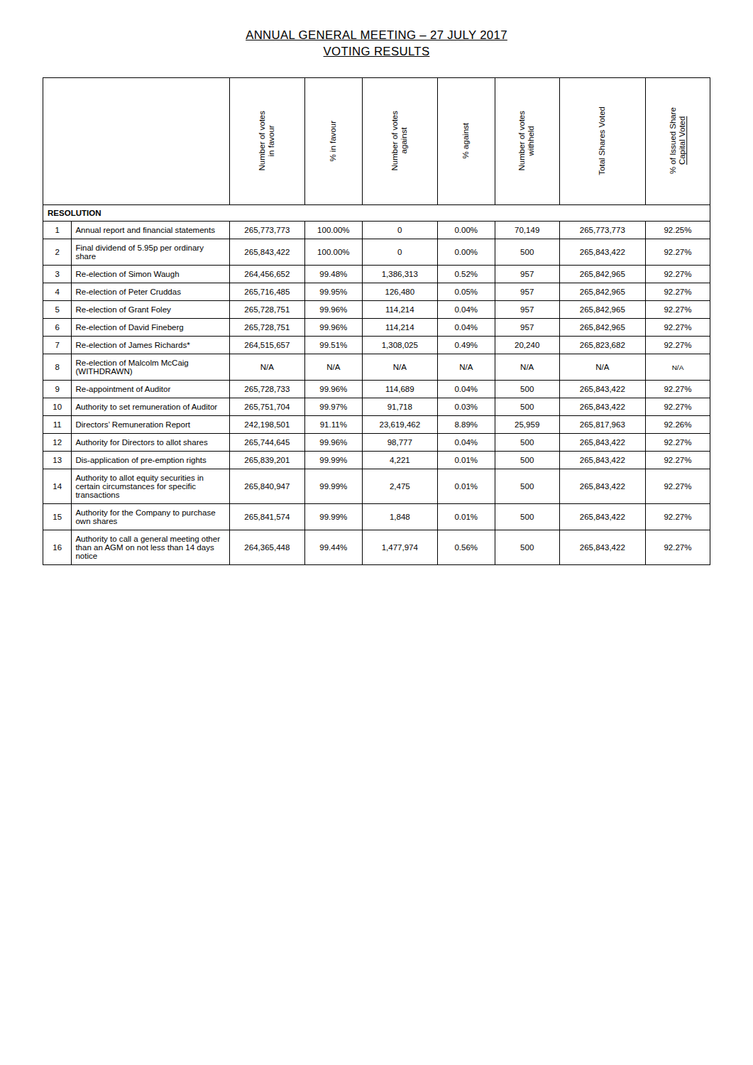ANNUAL GENERAL MEETING – 27 JULY 2017
VOTING RESULTS
| | Number of votes in favour | % in favour | Number of votes against | % against | Number of votes withheld | Total Shares Voted | % of Issued Share Capital Voted |
| --- | --- | --- | --- | --- | --- | --- | --- |
| RESOLUTION |
| 1 | Annual report and financial statements | 265,773,773 | 100.00% | 0 | 0.00% | 70,149 | 265,773,773 | 92.25% |
| 2 | Final dividend of 5.95p per ordinary share | 265,843,422 | 100.00% | 0 | 0.00% | 500 | 265,843,422 | 92.27% |
| 3 | Re-election of Simon Waugh | 264,456,652 | 99.48% | 1,386,313 | 0.52% | 957 | 265,842,965 | 92.27% |
| 4 | Re-election of Peter Cruddas | 265,716,485 | 99.95% | 126,480 | 0.05% | 957 | 265,842,965 | 92.27% |
| 5 | Re-election of Grant Foley | 265,728,751 | 99.96% | 114,214 | 0.04% | 957 | 265,842,965 | 92.27% |
| 6 | Re-election of David Fineberg | 265,728,751 | 99.96% | 114,214 | 0.04% | 957 | 265,842,965 | 92.27% |
| 7 | Re-election of James Richards* | 264,515,657 | 99.51% | 1,308,025 | 0.49% | 20,240 | 265,823,682 | 92.27% |
| 8 | Re-election of Malcolm McCaig (WITHDRAWN) | N/A | N/A | N/A | N/A | N/A | N/A | N/A |
| 9 | Re-appointment of Auditor | 265,728,733 | 99.96% | 114,689 | 0.04% | 500 | 265,843,422 | 92.27% |
| 10 | Authority to set remuneration of Auditor | 265,751,704 | 99.97% | 91,718 | 0.03% | 500 | 265,843,422 | 92.27% |
| 11 | Directors’ Remuneration Report | 242,198,501 | 91.11% | 23,619,462 | 8.89% | 25,959 | 265,817,963 | 92.26% |
| 12 | Authority for Directors to allot shares | 265,744,645 | 99.96% | 98,777 | 0.04% | 500 | 265,843,422 | 92.27% |
| 13 | Dis-application of pre-emption rights | 265,839,201 | 99.99% | 4,221 | 0.01% | 500 | 265,843,422 | 92.27% |
| 14 | Authority to allot equity securities in certain circumstances for specific transactions | 265,840,947 | 99.99% | 2,475 | 0.01% | 500 | 265,843,422 | 92.27% |
| 15 | Authority for the Company to purchase own shares | 265,841,574 | 99.99% | 1,848 | 0.01% | 500 | 265,843,422 | 92.27% |
| 16 | Authority to call a general meeting other than an AGM on not less than 14 days notice | 264,365,448 | 99.44% | 1,477,974 | 0.56% | 500 | 265,843,422 | 92.27% |